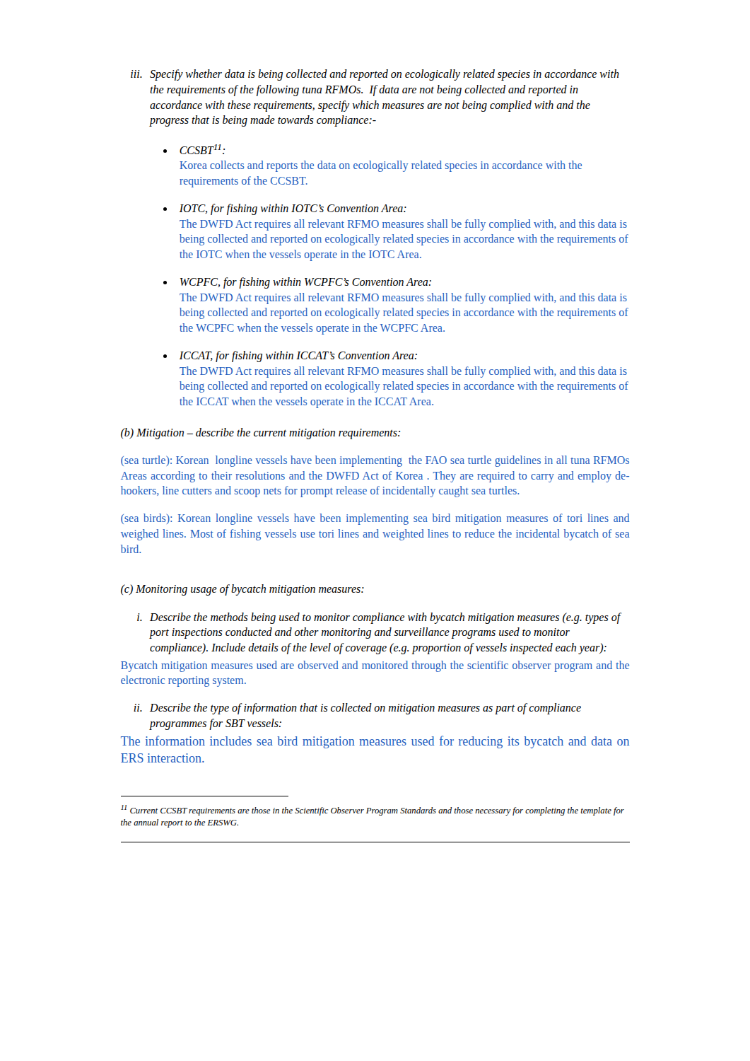Specify whether data is being collected and reported on ecologically related species in accordance with the requirements of the following tuna RFMOs. If data are not being collected and reported in accordance with these requirements, specify which measures are not being complied with and the progress that is being made towards compliance:-
CCSBT11:
Korea collects and reports the data on ecologically related species in accordance with the requirements of the CCSBT.
IOTC, for fishing within IOTC’s Convention Area:
The DWFD Act requires all relevant RFMO measures shall be fully complied with, and this data is being collected and reported on ecologically related species in accordance with the requirements of the IOTC when the vessels operate in the IOTC Area.
WCPFC, for fishing within WCPFC’s Convention Area:
The DWFD Act requires all relevant RFMO measures shall be fully complied with, and this data is being collected and reported on ecologically related species in accordance with the requirements of the WCPFC when the vessels operate in the WCPFC Area.
ICCAT, for fishing within ICCAT’s Convention Area:
The DWFD Act requires all relevant RFMO measures shall be fully complied with, and this data is being collected and reported on ecologically related species in accordance with the requirements of the ICCAT when the vessels operate in the ICCAT Area.
(b) Mitigation – describe the current mitigation requirements:
(sea turtle): Korean longline vessels have been implementing the FAO sea turtle guidelines in all tuna RFMOs Areas according to their resolutions and the DWFD Act of Korea . They are required to carry and employ de-hookers, line cutters and scoop nets for prompt release of incidentally caught sea turtles.
(sea birds): Korean longline vessels have been implementing sea bird mitigation measures of tori lines and weighed lines. Most of fishing vessels use tori lines and weighted lines to reduce the incidental bycatch of sea bird.
(c) Monitoring usage of bycatch mitigation measures:
Describe the methods being used to monitor compliance with bycatch mitigation measures (e.g. types of port inspections conducted and other monitoring and surveillance programs used to monitor compliance). Include details of the level of coverage (e.g. proportion of vessels inspected each year):
Bycatch mitigation measures used are observed and monitored through the scientific observer program and the electronic reporting system.
Describe the type of information that is collected on mitigation measures as part of compliance programmes for SBT vessels:
The information includes sea bird mitigation measures used for reducing its bycatch and data on ERS interaction.
11 Current CCSBT requirements are those in the Scientific Observer Program Standards and those necessary for completing the template for the annual report to the ERSWG.